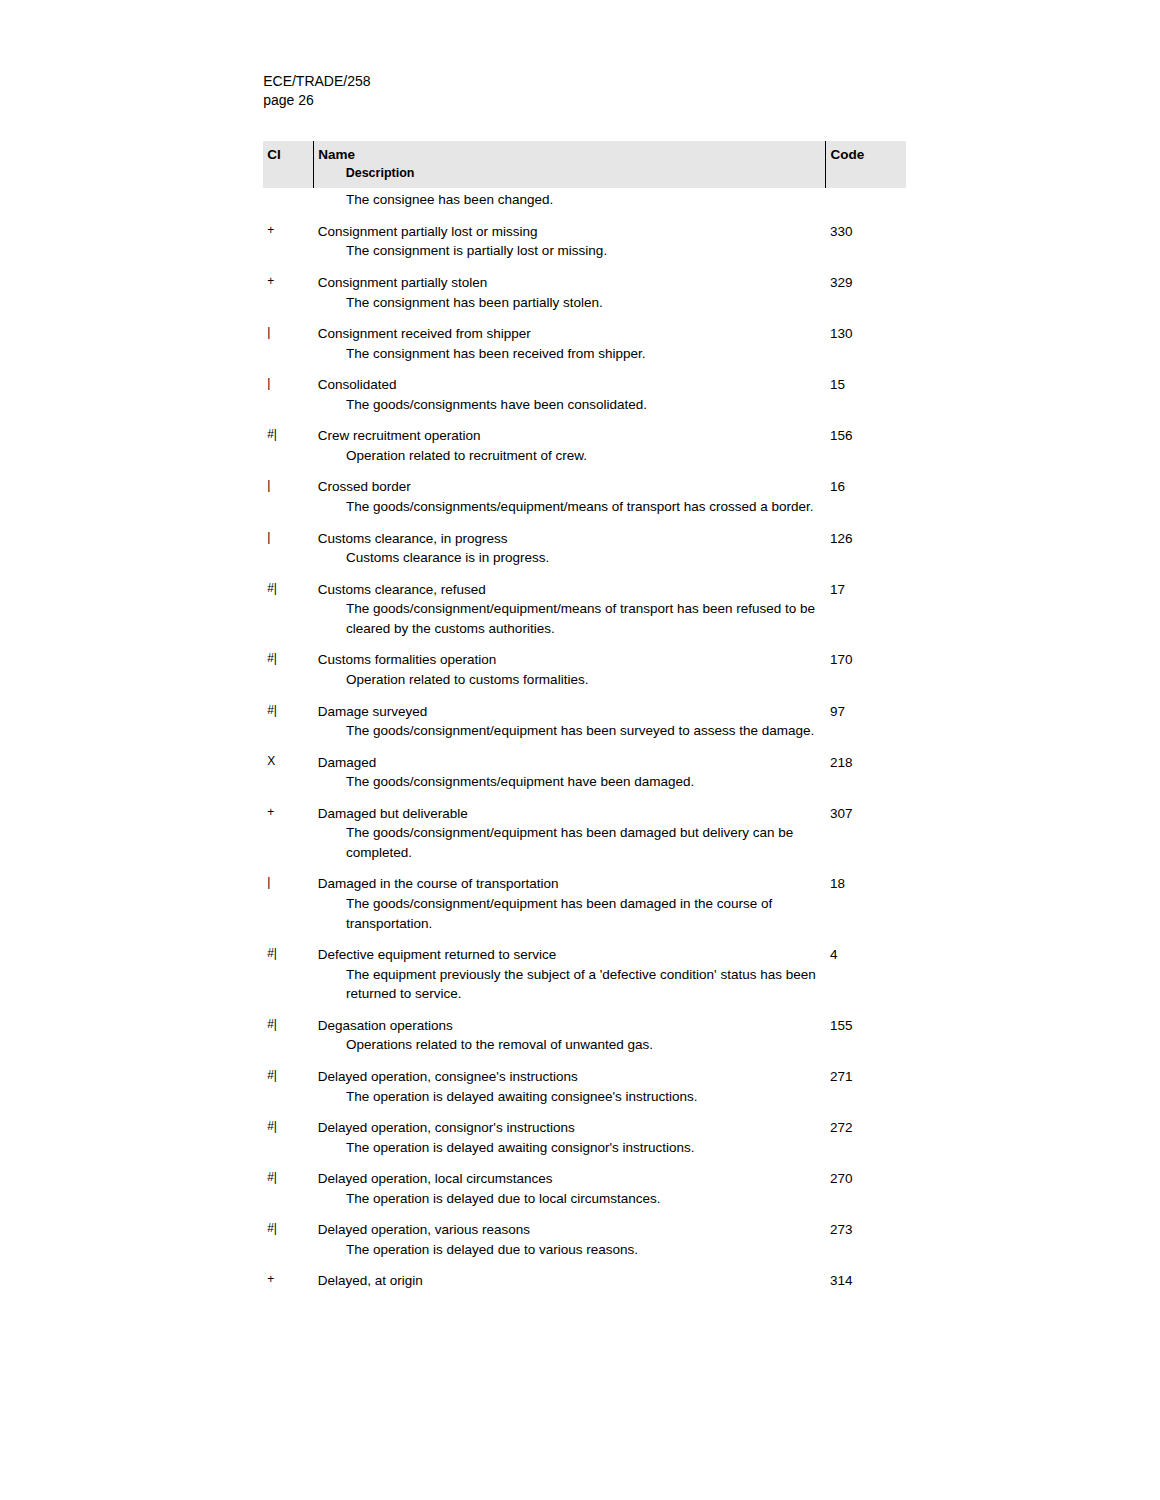ECE/TRADE/258
page 26
| CI | Name Description | Code |
| --- | --- | --- |
| | The consignee has been changed. | |
| + | Consignment partially lost or missing The consignment is partially lost or missing. | 330 |
| + | Consignment partially stolen The consignment has been partially stolen. | 329 |
| / | Consignment received from shipper The consignment has been received from shipper. | 130 |
| / | Consolidated The goods/consignments have been consolidated. | 15 |
| #/ | Crew recruitment operation Operation related to recruitment of crew. | 156 |
| / | Crossed border The goods/consignments/equipment/means of transport has crossed a border. | 16 |
| / | Customs clearance, in progress Customs clearance is in progress. | 126 |
| #/ | Customs clearance, refused The goods/consignment/equipment/means of transport has been refused to be cleared by the customs authorities. | 17 |
| #/ | Customs formalities operation Operation related to customs formalities. | 170 |
| #/ | Damage surveyed The goods/consignment/equipment has been surveyed to assess the damage. | 97 |
| X | Damaged The goods/consignments/equipment have been damaged. | 218 |
| + | Damaged but deliverable The goods/consignment/equipment has been damaged but delivery can be completed. | 307 |
| / | Damaged in the course of transportation The goods/consignment/equipment has been damaged in the course of transportation. | 18 |
| #/ | Defective equipment returned to service The equipment previously the subject of a 'defective condition' status has been returned to service. | 4 |
| #/ | Degasation operations Operations related to the removal of unwanted gas. | 155 |
| #/ | Delayed operation, consignee's instructions The operation is delayed awaiting consignee's instructions. | 271 |
| #/ | Delayed operation, consignor's instructions The operation is delayed awaiting consignor's instructions. | 272 |
| #/ | Delayed operation, local circumstances The operation is delayed due to local circumstances. | 270 |
| #/ | Delayed operation, various reasons The operation is delayed due to various reasons. | 273 |
| + | Delayed, at origin | 314 |